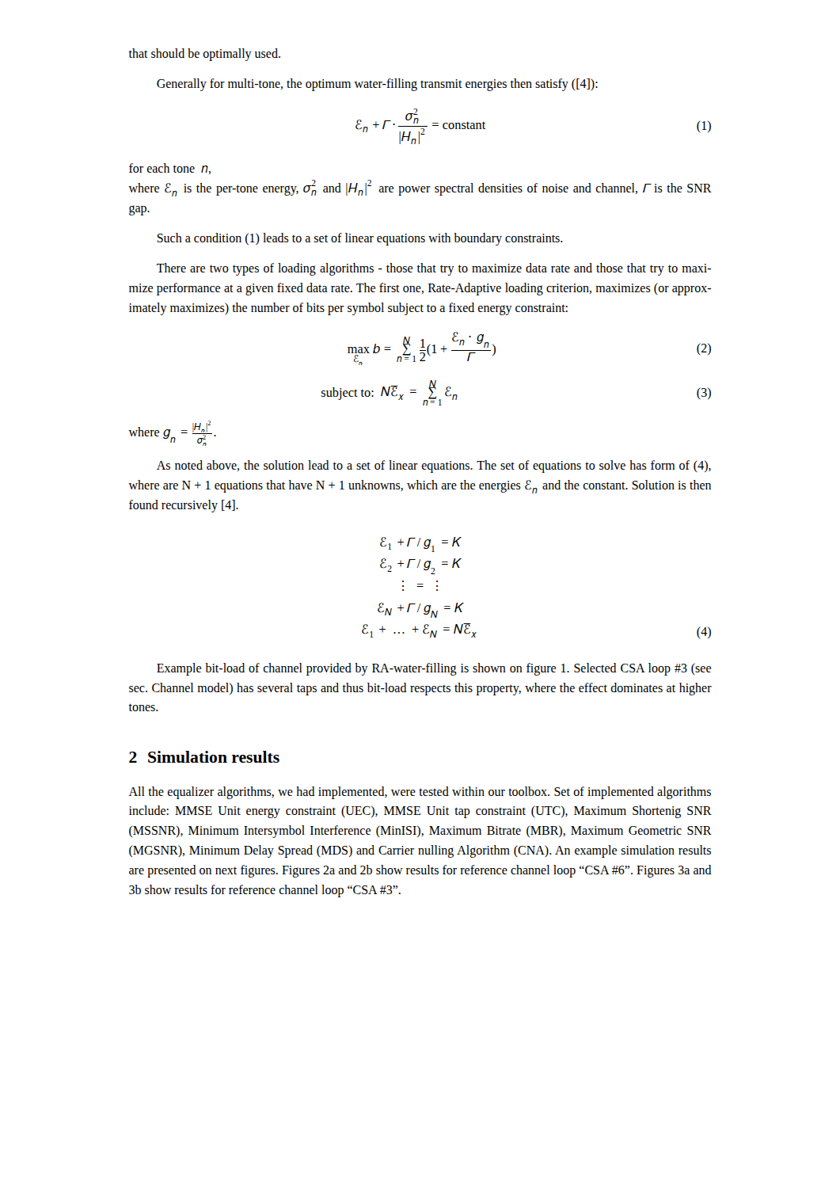that should be optimally used.
Generally for multi-tone, the optimum water-filling transmit energies then satisfy ([4]):
ℰn + Γ ⋅ σn2 |Hn|2 = constant (1)
for each tone n,
where ℰn is the per-tone energy, σn2 and |Hn|2 are power spectral densities of noise and channel, Γ is the SNR gap.
Such a condition (1) leads to a set of linear equations with boundary constraints.
There are two types of loading algorithms - those that try to maximize data rate and those that try to maximize performance at a given fixed data rate. The first one, Rate-Adaptive loading criterion, maximizes (or approximately maximizes) the number of bits per symbol subject to a fixed energy constraint:
max ℰn b = ∑ n=1 N 12 ( 1 + ℰn⋅gn Γ ) (2)
subject to: N ℰ¯x = ∑ n=1 N ℰn (3)
where gn=|Hn|2σn2.
As noted above, the solution lead to a set of linear equations. The set of equations to solve has form of (4), where are N + 1 equations that have N + 1 unknowns, which are the energies ℰn and the constant. Solution is then found recursively [4].
ℰ1+Γ/g1=K
ℰ2+Γ/g2=K
⋮=⋮
ℰN+Γ/gN=K
ℰ1+…+ℰN=Nℰ¯x
(4)
Example bit-load of channel provided by RA-water-filling is shown on figure 1. Selected CSA loop #3 (see sec. Channel model) has several taps and thus bit-load respects this property, where the effect dominates at higher tones.
2 Simulation results
All the equalizer algorithms, we had implemented, were tested within our toolbox. Set of implemented algorithms include: MMSE Unit energy constraint (UEC), MMSE Unit tap constraint (UTC), Maximum Shortenig SNR (MSSNR), Minimum Intersymbol Interference (MinISI), Maximum Bitrate (MBR), Maximum Geometric SNR (MGSNR), Minimum Delay Spread (MDS) and Carrier nulling Algorithm (CNA). An example simulation results are presented on next figures. Figures 2a and 2b show results for reference channel loop “CSA #6”. Figures 3a and 3b show results for reference channel loop “CSA #3”.